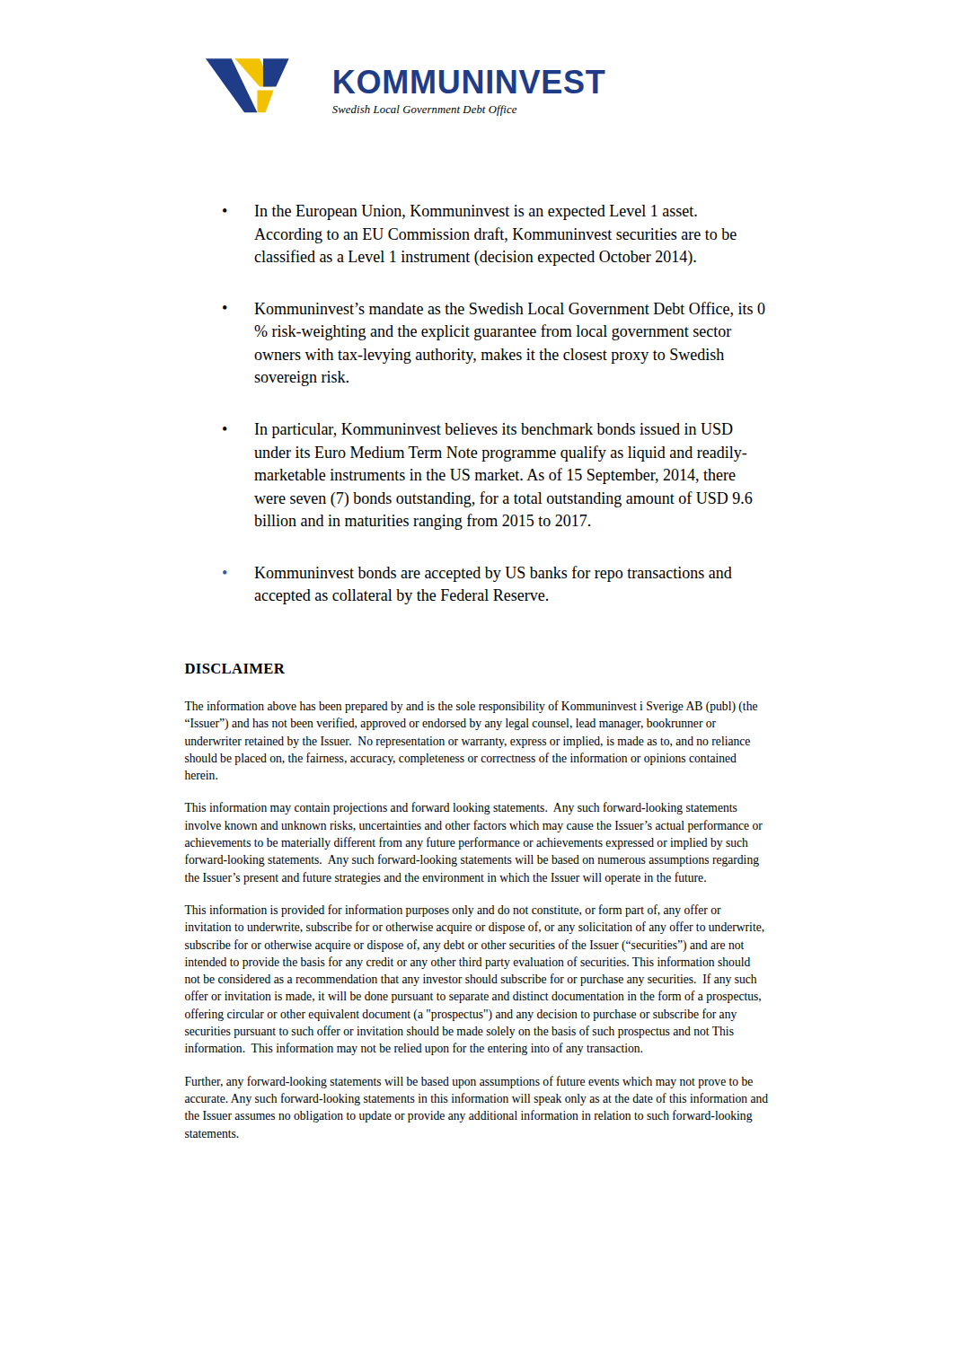KOMMUNINVEST
Swedish Local Government Debt Office
In the European Union, Kommuninvest is an expected Level 1 asset. According to an EU Commission draft, Kommuninvest securities are to be classified as a Level 1 instrument (decision expected October 2014).
Kommuninvest’s mandate as the Swedish Local Government Debt Office, its 0 % risk-weighting and the explicit guarantee from local government sector owners with tax-levying authority, makes it the closest proxy to Swedish sovereign risk.
In particular, Kommuninvest believes its benchmark bonds issued in USD under its Euro Medium Term Note programme qualify as liquid and readily-marketable instruments in the US market. As of 15 September, 2014, there were seven (7) bonds outstanding, for a total outstanding amount of USD 9.6 billion and in maturities ranging from 2015 to 2017.
Kommuninvest bonds are accepted by US banks for repo transactions and accepted as collateral by the Federal Reserve.
DISCLAIMER
The information above has been prepared by and is the sole responsibility of Kommuninvest i Sverige AB (publ) (the “Issuer”) and has not been verified, approved or endorsed by any legal counsel, lead manager, bookrunner or underwriter retained by the Issuer. No representation or warranty, express or implied, is made as to, and no reliance should be placed on, the fairness, accuracy, completeness or correctness of the information or opinions contained herein.
This information may contain projections and forward looking statements. Any such forward-looking statements involve known and unknown risks, uncertainties and other factors which may cause the Issuer’s actual performance or achievements to be materially different from any future performance or achievements expressed or implied by such forward-looking statements. Any such forward-looking statements will be based on numerous assumptions regarding the Issuer’s present and future strategies and the environment in which the Issuer will operate in the future.
This information is provided for information purposes only and do not constitute, or form part of, any offer or invitation to underwrite, subscribe for or otherwise acquire or dispose of, or any solicitation of any offer to underwrite, subscribe for or otherwise acquire or dispose of, any debt or other securities of the Issuer (“securities”) and are not intended to provide the basis for any credit or any other third party evaluation of securities. This information should not be considered as a recommendation that any investor should subscribe for or purchase any securities. If any such offer or invitation is made, it will be done pursuant to separate and distinct documentation in the form of a prospectus, offering circular or other equivalent document (a "prospectus") and any decision to purchase or subscribe for any securities pursuant to such offer or invitation should be made solely on the basis of such prospectus and not This information. This information may not be relied upon for the entering into of any transaction.
Further, any forward-looking statements will be based upon assumptions of future events which may not prove to be accurate. Any such forward-looking statements in this information will speak only as at the date of this information and the Issuer assumes no obligation to update or provide any additional information in relation to such forward-looking statements.